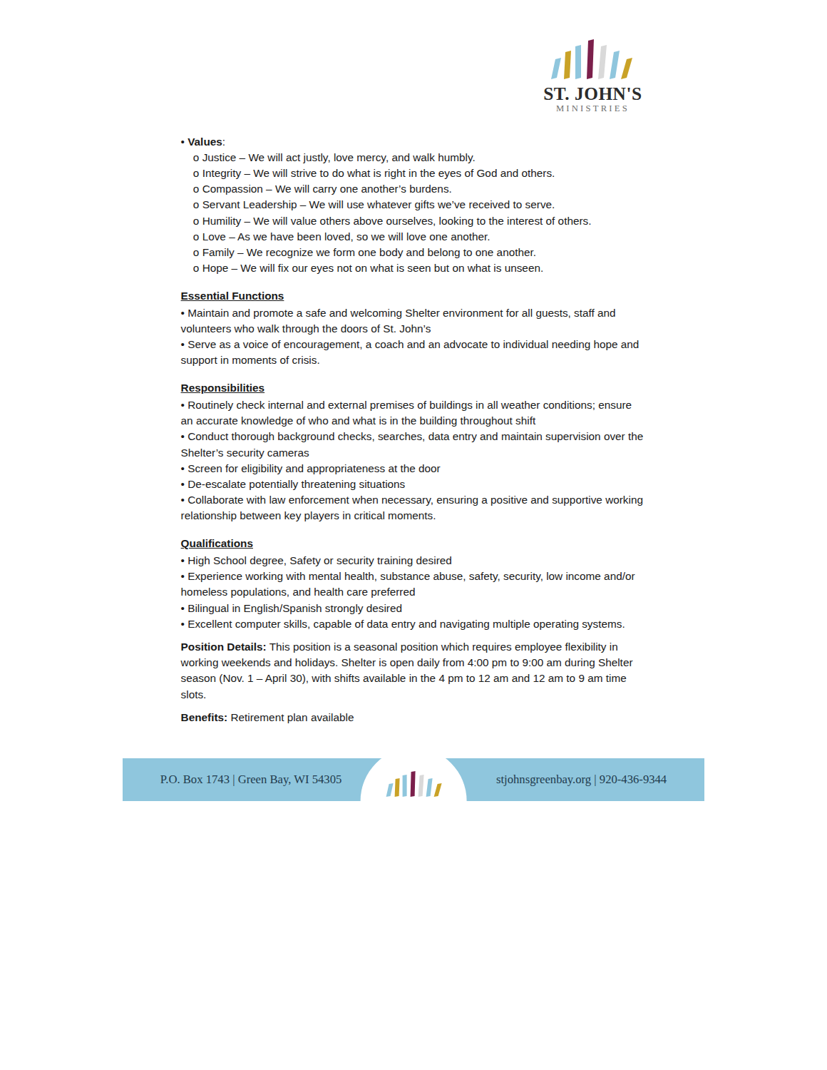ST. JOHN'S
MINISTRIES
• Values:
o Justice – We will act justly, love mercy, and walk humbly.
o Integrity – We will strive to do what is right in the eyes of God and others.
o Compassion – We will carry one another’s burdens.
o Servant Leadership – We will use whatever gifts we’ve received to serve.
o Humility – We will value others above ourselves, looking to the interest of others.
o Love – As we have been loved, so we will love one another.
o Family – We recognize we form one body and belong to one another.
o Hope – We will fix our eyes not on what is seen but on what is unseen.
Essential Functions
• Maintain and promote a safe and welcoming Shelter environment for all guests, staff and volunteers who walk through the doors of St. John’s
• Serve as a voice of encouragement, a coach and an advocate to individual needing hope and support in moments of crisis.
Responsibilities
• Routinely check internal and external premises of buildings in all weather conditions; ensure an accurate knowledge of who and what is in the building throughout shift
• Conduct thorough background checks, searches, data entry and maintain supervision over the Shelter’s security cameras
• Screen for eligibility and appropriateness at the door
• De-escalate potentially threatening situations
• Collaborate with law enforcement when necessary, ensuring a positive and supportive working relationship between key players in critical moments.
Qualifications
• High School degree, Safety or security training desired
• Experience working with mental health, substance abuse, safety, security, low income and/or homeless populations, and health care preferred
• Bilingual in English/Spanish strongly desired
• Excellent computer skills, capable of data entry and navigating multiple operating systems.
Position Details: This position is a seasonal position which requires employee flexibility in working weekends and holidays. Shelter is open daily from 4:00 pm to 9:00 am during Shelter season (Nov. 1 – April 30), with shifts available in the 4 pm to 12 am and 12 am to 9 am time slots.
Benefits: Retirement plan available
P.O. Box 1743 | Green Bay, WI 54305
stjohnsgreenbay.org | 920-436-9344